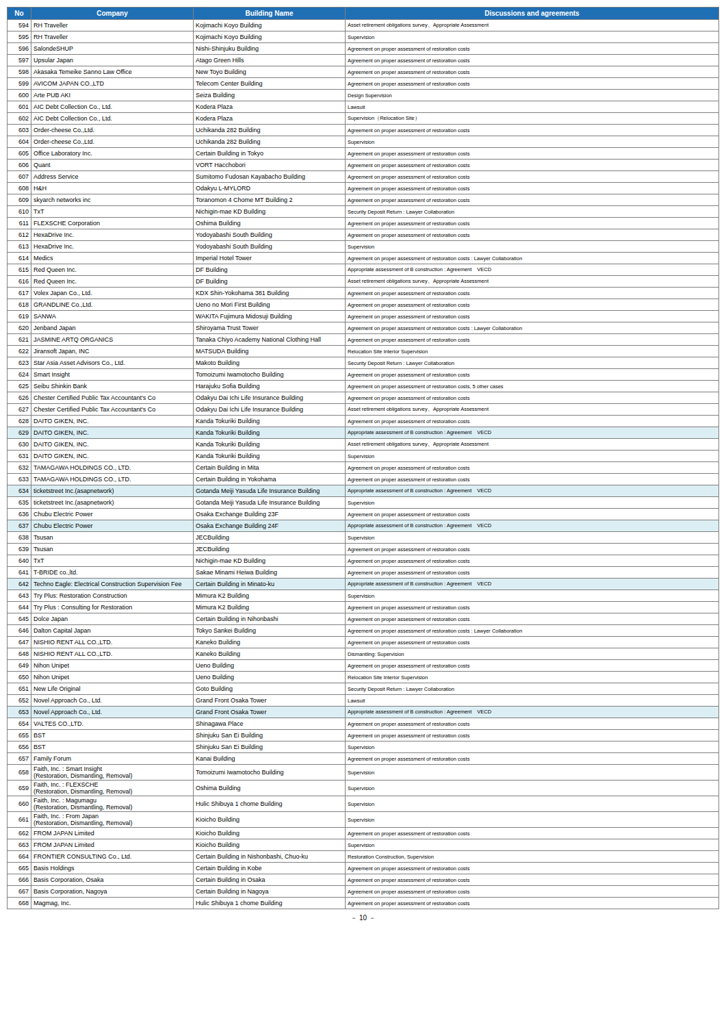| No | Company | Building Name | Discussions and agreements |
| --- | --- | --- | --- |
| 594 | RH Traveller | Kojimachi Koyo Building | Asset retirement obligations survey、Appropriate Assessment |
| 595 | RH Traveller | Kojimachi Koyo Building | Supervision |
| 596 | SalondeSHUP | Nishi-Shinjuku Building | Agreement on proper assessment of restoration costs |
| 597 | Upsular Japan | Atago Green Hills | Agreement on proper assessment of restoration costs |
| 598 | Akasaka Temeike Sanno Law Office | New Toyo Building | Agreement on proper assessment of restoration costs |
| 599 | AVICOM JAPAN CO.,LTD | Telecom Center Building | Agreement on proper assessment of restoration costs |
| 600 | Arte PUB AKI | Seiza Building | Design Supervision |
| 601 | AIC Debt Collection Co., Ltd. | Kodera Plaza | Lawsuit |
| 602 | AIC Debt Collection Co., Ltd. | Kodera Plaza | Supervision（Relocation Site） |
| 603 | Order-cheese Co.,Ltd. | Uchikanda 282 Building | Agreement on proper assessment of restoration costs |
| 604 | Order-cheese Co.,Ltd. | Uchikanda 282 Building | Supervision |
| 605 | Office Laboratory Inc. | Certain Building in Tokyo | Agreement on proper assessment of restoration costs |
| 606 | Quant | VORT Hacchobori | Agreement on proper assessment of restoration costs |
| 607 | Address Service | Sumitomo Fudosan Kayabacho Building | Agreement on proper assessment of restoration costs |
| 608 | H&H | Odakyu L-MYLORD | Agreement on proper assessment of restoration costs |
| 609 | skyarch networks inc | Toranomon 4 Chome MT Building 2 | Agreement on proper assessment of restoration costs |
| 610 | TxT | Nichigin-mae KD Building | Security Deposit Return : Lawyer Collaboration |
| 611 | FLEXSCHE Corporation | Oshima Building | Agreement on proper assessment of restoration costs |
| 612 | HexaDrive Inc. | Yodoyabashi South Building | Agreement on proper assessment of restoration costs |
| 613 | HexaDrive Inc. | Yodoyabashi South Building | Supervision |
| 614 | Medics | Imperial Hotel Tower | Agreement on proper assessment of restoration costs : Lawyer Collaboration |
| 615 | Red Queen Inc. | DF Building | Appropriate assessment of B construction : Agreement VECD |
| 616 | Red Queen Inc. | DF Building | Asset retirement obligations survey、Appropriate Assessment |
| 617 | Volex Japan Co., Ltd. | KDX Shin-Yokohama 381 Building | Agreement on proper assessment of restoration costs |
| 618 | GRANDLINE Co.,Ltd. | Ueno no Mori First Building | Agreement on proper assessment of restoration costs |
| 619 | SANWA | WAKITA Fujimura Midosuji Building | Agreement on proper assessment of restoration costs |
| 620 | Jenband Japan | Shiroyama Trust Tower | Agreement on proper assessment of restoration costs : Lawyer Collaboration |
| 621 | JASMINE ARTQ ORGANICS | Tanaka Chiyo Academy National Clothing Hall | Agreement on proper assessment of restoration costs |
| 622 | Jiransoft Japan, INC | MATSUDA Building | Relocation Site Interior Supervision |
| 623 | Star Asia Asset Advisors Co., Ltd. | Makoto Building | Security Deposit Return : Lawyer Collaboration |
| 624 | Smart Insight | Tomoizumi Iwamotocho Building | Agreement on proper assessment of restoration costs |
| 625 | Seibu Shinkin Bank | Harajuku Sofia Building | Agreement on proper assessment of restoration costs, 5 other cases |
| 626 | Chester Certified Public Tax Accountant's Co | Odakyu Dai Ichi Life Insurance Building | Agreement on proper assessment of restoration costs |
| 627 | Chester Certified Public Tax Accountant's Co | Odakyu Dai Ichi Life Insurance Building | Asset retirement obligations survey、Appropriate Assessment |
| 628 | DAITO GIKEN, INC. | Kanda Tokuriki Building | Agreement on proper assessment of restoration costs |
| 629 | DAITO GIKEN, INC. | Kanda Tokuriki Building | Appropriate assessment of B construction : Agreement VECD |
| 630 | DAITO GIKEN, INC. | Kanda Tokuriki Building | Asset retirement obligations survey、Appropriate Assessment |
| 631 | DAITO GIKEN, INC. | Kanda Tokuriki Building | Supervision |
| 632 | TAMAGAWA HOLDINGS CO., LTD. | Certain Building in Mita | Agreement on proper assessment of restoration costs |
| 633 | TAMAGAWA HOLDINGS CO., LTD. | Certain Building in Yokohama | Agreement on proper assessment of restoration costs |
| 634 | ticketstreet Inc.(asapnetwork) | Gotanda Meiji Yasuda Life Insurance Building | Appropriate assessment of B construction : Agreement VECD |
| 635 | ticketstreet Inc.(asapnetwork) | Gotanda Meiji Yasuda Life Insurance Building | Supervision |
| 636 | Chubu Electric Power | Osaka Exchange Building 23F | Agreement on proper assessment of restoration costs |
| 637 | Chubu Electric Power | Osaka Exchange Building 24F | Appropriate assessment of B construction : Agreement VECD |
| 638 | Tsusan | JECBuilding | Supervision |
| 639 | Tsusan | JECBuilding | Agreement on proper assessment of restoration costs |
| 640 | TxT | Nichigin-mae KD Building | Agreement on proper assessment of restoration costs |
| 641 | T-BRIDE co.,ltd. | Sakae Minami Heiwa Building | Agreement on proper assessment of restoration costs |
| 642 | Techno Eagle: Electrical Construction Supervision Fee | Certain Building in Minato-ku | Appropriate assessment of B construction : Agreement VECD |
| 643 | Try Plus: Restoration Construction | Mimura K2 Building | Supervision |
| 644 | Try Plus : Consulting for Restoration | Mimura K2 Building | Agreement on proper assessment of restoration costs |
| 645 | Dolce Japan | Certain Building in Nihonbashi | Agreement on proper assessment of restoration costs |
| 646 | Dalton Capital Japan | Tokyo Sankei Building | Agreement on proper assessment of restoration costs : Lawyer Collaboration |
| 647 | NISHIO RENT ALL CO.,LTD. | Kaneko Building | Agreement on proper assessment of restoration costs |
| 648 | NISHIO RENT ALL CO.,LTD. | Kaneko Building | Dismantling: Supervision |
| 649 | Nihon Unipet | Ueno Building | Agreement on proper assessment of restoration costs |
| 650 | Nihon Unipet | Ueno Building | Relocation Site Interior Supervision |
| 651 | New Life Original | Goto Building | Security Deposit Return : Lawyer Collaboration |
| 652 | Novel Approach Co., Ltd. | Grand Front Osaka Tower | Lawsuit |
| 653 | Novel Approach Co., Ltd. | Grand Front Osaka Tower | Appropriate assessment of B construction : Agreement VECD |
| 654 | VALTES CO.,LTD. | Shinagawa Place | Agreement on proper assessment of restoration costs |
| 655 | BST | Shinjuku San Ei Building | Agreement on proper assessment of restoration costs |
| 656 | BST | Shinjuku San Ei Building | Supervision |
| 657 | Family Forum | Kanai Building | Agreement on proper assessment of restoration costs |
| 658 | Faith, Inc. : Smart Insight (Restoration, Dismantling, Removal) | Tomoizumi Iwamotocho Building | Supervision |
| 659 | Faith, Inc. : FLEXSCHE (Restoration, Dismantling, Removal) | Oshima Building | Supervision |
| 660 | Faith, Inc. : Magumagu (Restoration, Dismantling, Removal) | Hulic Shibuya 1 chome Building | Supervision |
| 661 | Faith, Inc. : From Japan (Restoration, Dismantling, Removal) | Kioicho Building | Supervision |
| 662 | FROM JAPAN Limited | Kioicho Building | Agreement on proper assessment of restoration costs |
| 663 | FROM JAPAN Limited | Kioicho Building | Supervision |
| 664 | FRONTIER CONSULTING Co., Ltd. | Certain Building in Nishonbashi, Chuo-ku | Restoration Construction, Supervision |
| 665 | Basis Holdings | Certain Building in Kobe | Agreement on proper assessment of restoration costs |
| 666 | Basis Corporation, Osaka | Certain Building in Osaka | Agreement on proper assessment of restoration costs |
| 667 | Basis Corporation, Nagoya | Certain Building in Nagoya | Agreement on proper assessment of restoration costs |
| 668 | Magmag, Inc. | Hulic Shibuya 1 chome Building | Agreement on proper assessment of restoration costs |
－ 10 －